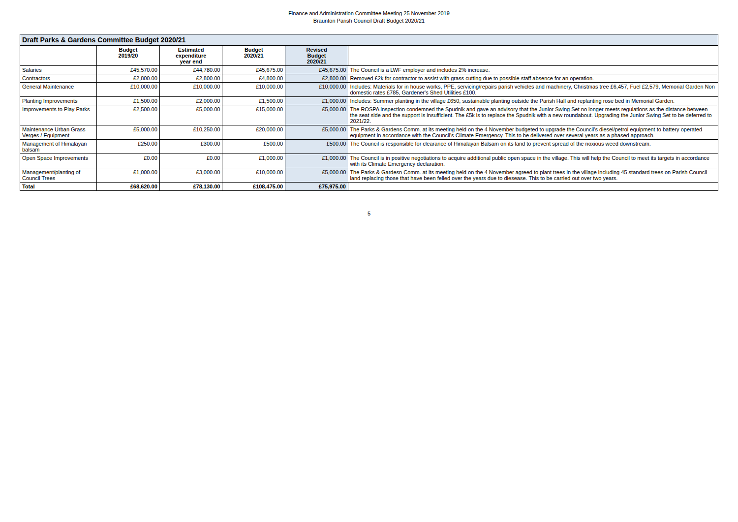Finance and Administration Committee Meeting 25 November 2019
Braunton Parish Council Draft Budget 2020/21
| Draft Parks & Gardens Committee Budget 2020/21 |
| | Budget 2019/20 | Estimated expenditure year end | Budget 2020/21 | Revised Budget 2020/21 | |
| Salaries | £45,570.00 | £44,780.00 | £45,675.00 | £45,675.00 | The Council is a LWF employer and includes 2% increase. |
| Contractors | £2,800.00 | £2,800.00 | £4,800.00 | £2,800.00 | Removed £2k for contractor to assist with grass cutting due to possible staff absence for an operation. |
| General Maintenance | £10,000.00 | £10,000.00 | £10,000.00 | £10,000.00 | Includes: Materials for in house works, PPE, servicing/repairs parish vehicles and machinery, Christmas tree £6,457, Fuel £2,579, Memorial Garden Non domestic rates £785, Gardener's Shed Utilities £100. |
| Planting Improvements | £1,500.00 | £2,000.00 | £1,500.00 | £1,000.00 | Includes: Summer planting in the village £650, sustainable planting outside the Parish Hall and replanting rose bed in Memorial Garden. |
| Improvements to Play Parks | £2,500.00 | £5,000.00 | £15,000.00 | £5,000.00 | The ROSPA inspection condemned the Spudnik and gave an advisory that the Junior Swing Set no longer meets regulations as the distance between the seat side and the support is insufficient. The £5k is to replace the Spudnik with a new roundabout. Upgrading the Junior Swing Set to be deferred to 2021/22. |
| Maintenance Urban Grass Verges / Equipment | £5,000.00 | £10,250.00 | £20,000.00 | £5,000.00 | The Parks & Gardens Comm. at its meeting held on the 4 November budgeted to upgrade the Council's diesel/petrol equipment to battery operated equipment in accordance with the Council's Climate Emergency. This to be delivered over several years as a phased approach. |
| Management of Himalayan balsam | £250.00 | £300.00 | £500.00 | £500.00 | The Council is responsible for clearance of Himalayan Balsam on its land to prevent spread of the noxious weed downstream. |
| Open Space Improvements | £0.00 | £0.00 | £1,000.00 | £1,000.00 | The Council is in positive negotiations to acquire additional public open space in the village. This will help the Council to meet its targets in accordance with its Climate Emergency declaration. |
| Management/planting of Council Trees | £1,000.00 | £3,000.00 | £10,000.00 | £5,000.00 | The Parks & Gardesn Comm. at its meeting held on the 4 November agreed to plant trees in the village including 45 standard trees on Parish Council land replacing those that have been felled over the years due to diesease. This to be carried out over two years. |
| Total | £68,620.00 | £78,130.00 | £108,475.00 | £75,975.00 | |
5